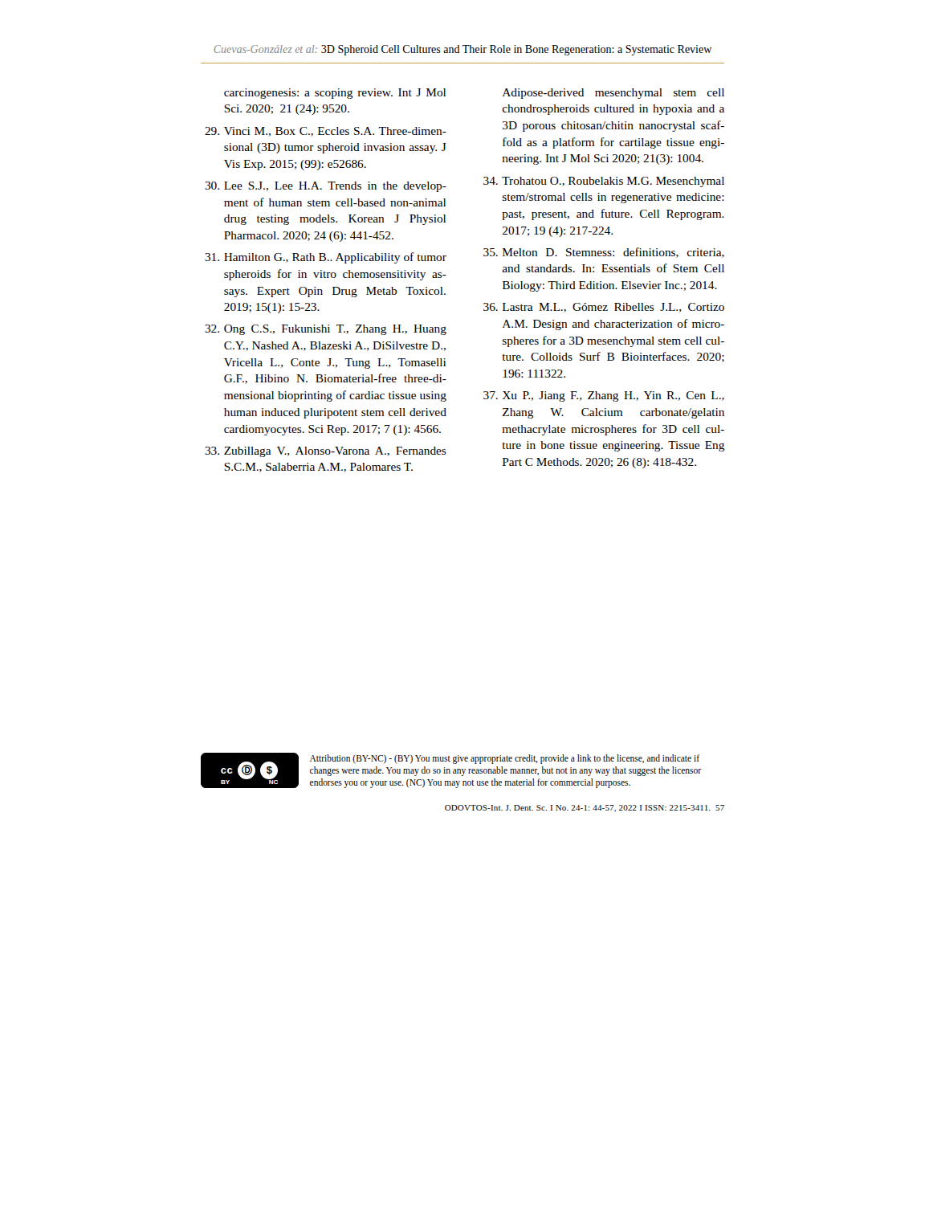Cuevas-González et al: 3D Spheroid Cell Cultures and Their Role in Bone Regeneration: a Systematic Review
carcinogenesis: a scoping review. Int J Mol Sci. 2020; 21 (24): 9520.
29. Vinci M., Box C., Eccles S.A. Three-dimensional (3D) tumor spheroid invasion assay. J Vis Exp. 2015; (99): e52686.
30. Lee S.J., Lee H.A. Trends in the development of human stem cell-based non-animal drug testing models. Korean J Physiol Pharmacol. 2020; 24 (6): 441-452.
31. Hamilton G., Rath B.. Applicability of tumor spheroids for in vitro chemosensitivity assays. Expert Opin Drug Metab Toxicol. 2019; 15(1): 15-23.
32. Ong C.S., Fukunishi T., Zhang H., Huang C.Y., Nashed A., Blazeski A., DiSilvestre D., Vricella L., Conte J., Tung L., Tomaselli G.F., Hibino N. Biomaterial-free three-dimensional bioprinting of cardiac tissue using human induced pluripotent stem cell derived cardiomyocytes. Sci Rep. 2017; 7 (1): 4566.
33. Zubillaga V., Alonso-Varona A., Fernandes S.C.M., Salaberria A.M., Palomares T.
Adipose-derived mesenchymal stem cell chondrospheroids cultured in hypoxia and a 3D porous chitosan/chitin nanocrystal scaffold as a platform for cartilage tissue engineering. Int J Mol Sci 2020; 21(3): 1004.
34. Trohatou O., Roubelakis M.G. Mesenchymal stem/stromal cells in regenerative medicine: past, present, and future. Cell Reprogram. 2017; 19 (4): 217-224.
35. Melton D. Stemness: definitions, criteria, and standards. In: Essentials of Stem Cell Biology: Third Edition. Elsevier Inc.; 2014.
36. Lastra M.L., Gómez Ribelles J.L., Cortizo A.M. Design and characterization of microspheres for a 3D mesenchymal stem cell culture. Colloids Surf B Biointerfaces. 2020; 196: 111322.
37. Xu P., Jiang F., Zhang H., Yin R., Cen L., Zhang W. Calcium carbonate/gelatin methacrylate microspheres for 3D cell culture in bone tissue engineering. Tissue Eng Part C Methods. 2020; 26 (8): 418-432.
cc Ⓓ $
BY NC
Attribution (BY-NC) - (BY) You must give appropriate credit, provide a link to the license, and indicate if changes were made. You may do so in any reasonable manner, but not in any way that suggest the licensor endorses you or your use. (NC) You may not use the material for commercial purposes.
ODOVTOS-Int. J. Dent. Sc. I No. 24-1: 44-57, 2022 I ISSN: 2215-3411. 57